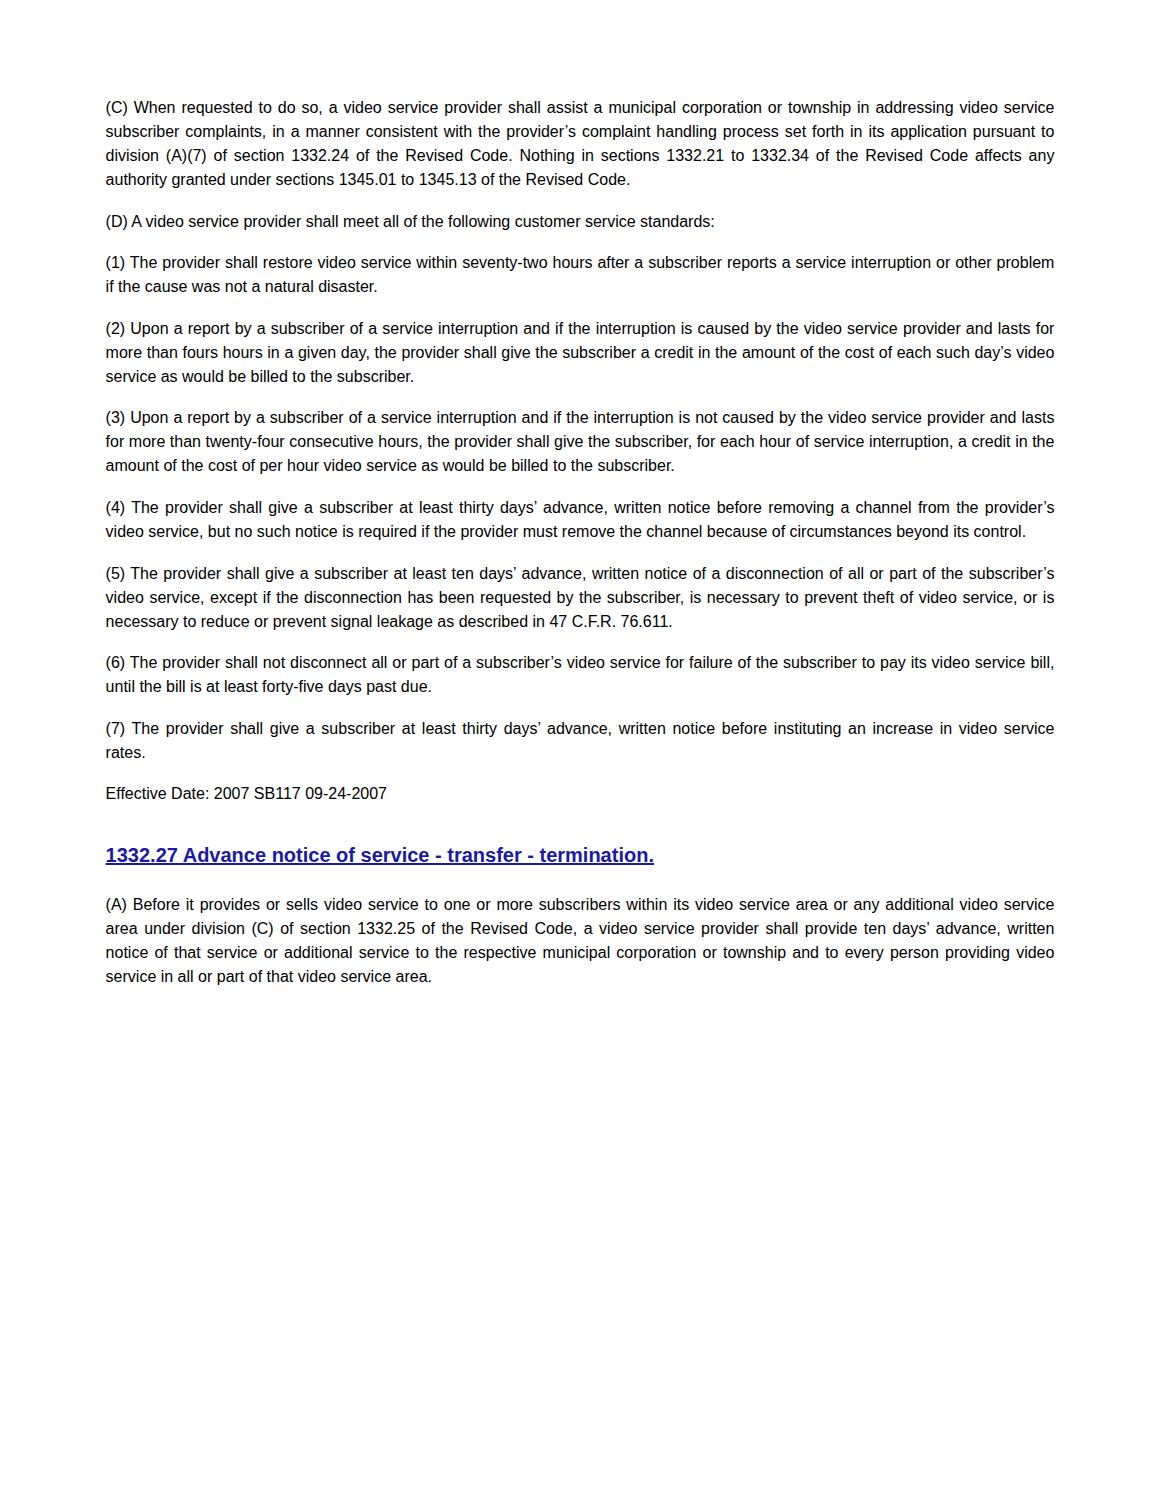(C) When requested to do so, a video service provider shall assist a municipal corporation or township in addressing video service subscriber complaints, in a manner consistent with the provider’s complaint handling process set forth in its application pursuant to division (A)(7) of section 1332.24 of the Revised Code. Nothing in sections 1332.21 to 1332.34 of the Revised Code affects any authority granted under sections 1345.01 to 1345.13 of the Revised Code.
(D) A video service provider shall meet all of the following customer service standards:
(1) The provider shall restore video service within seventy-two hours after a subscriber reports a service interruption or other problem if the cause was not a natural disaster.
(2) Upon a report by a subscriber of a service interruption and if the interruption is caused by the video service provider and lasts for more than fours hours in a given day, the provider shall give the subscriber a credit in the amount of the cost of each such day’s video service as would be billed to the subscriber.
(3) Upon a report by a subscriber of a service interruption and if the interruption is not caused by the video service provider and lasts for more than twenty-four consecutive hours, the provider shall give the subscriber, for each hour of service interruption, a credit in the amount of the cost of per hour video service as would be billed to the subscriber.
(4) The provider shall give a subscriber at least thirty days’ advance, written notice before removing a channel from the provider’s video service, but no such notice is required if the provider must remove the channel because of circumstances beyond its control.
(5) The provider shall give a subscriber at least ten days’ advance, written notice of a disconnection of all or part of the subscriber’s video service, except if the disconnection has been requested by the subscriber, is necessary to prevent theft of video service, or is necessary to reduce or prevent signal leakage as described in 47 C.F.R. 76.611.
(6) The provider shall not disconnect all or part of a subscriber’s video service for failure of the subscriber to pay its video service bill, until the bill is at least forty-five days past due.
(7) The provider shall give a subscriber at least thirty days’ advance, written notice before instituting an increase in video service rates.
Effective Date: 2007 SB117 09-24-2007
1332.27 Advance notice of service - transfer - termination.
(A) Before it provides or sells video service to one or more subscribers within its video service area or any additional video service area under division (C) of section 1332.25 of the Revised Code, a video service provider shall provide ten days’ advance, written notice of that service or additional service to the respective municipal corporation or township and to every person providing video service in all or part of that video service area.